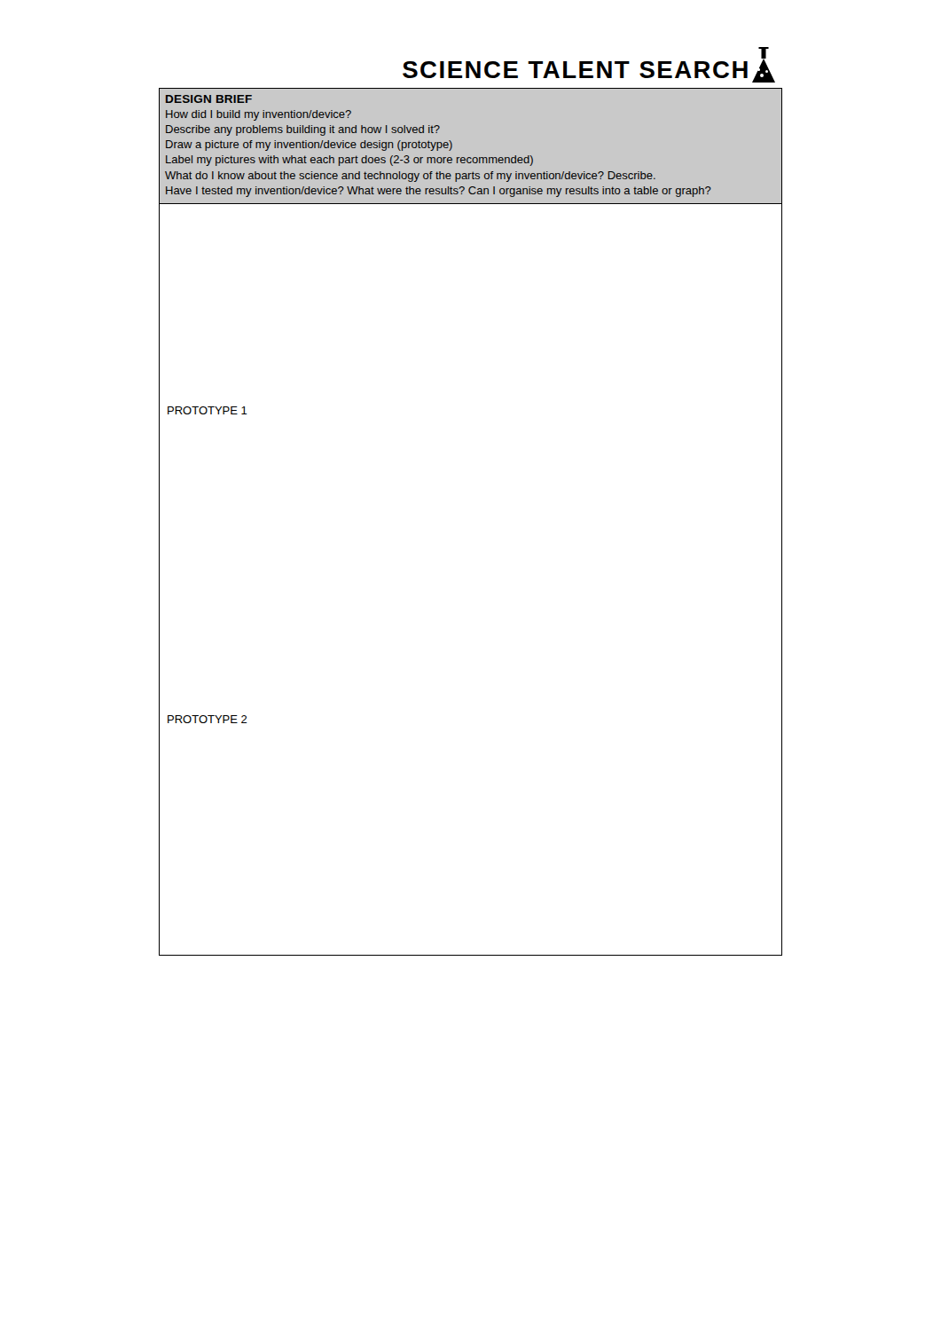Science Talent Search
DESIGN BRIEF
How did I build my invention/device?
Describe any problems building it and how I solved it?
Draw a picture of my invention/device design (prototype)
Label my pictures with what each part does (2-3 or more recommended)
What do I know about the science and technology of the parts of my invention/device? Describe.
Have I tested my invention/device? What were the results? Can I organise my results into a table or graph?
PROTOTYPE 1
PROTOTYPE 2